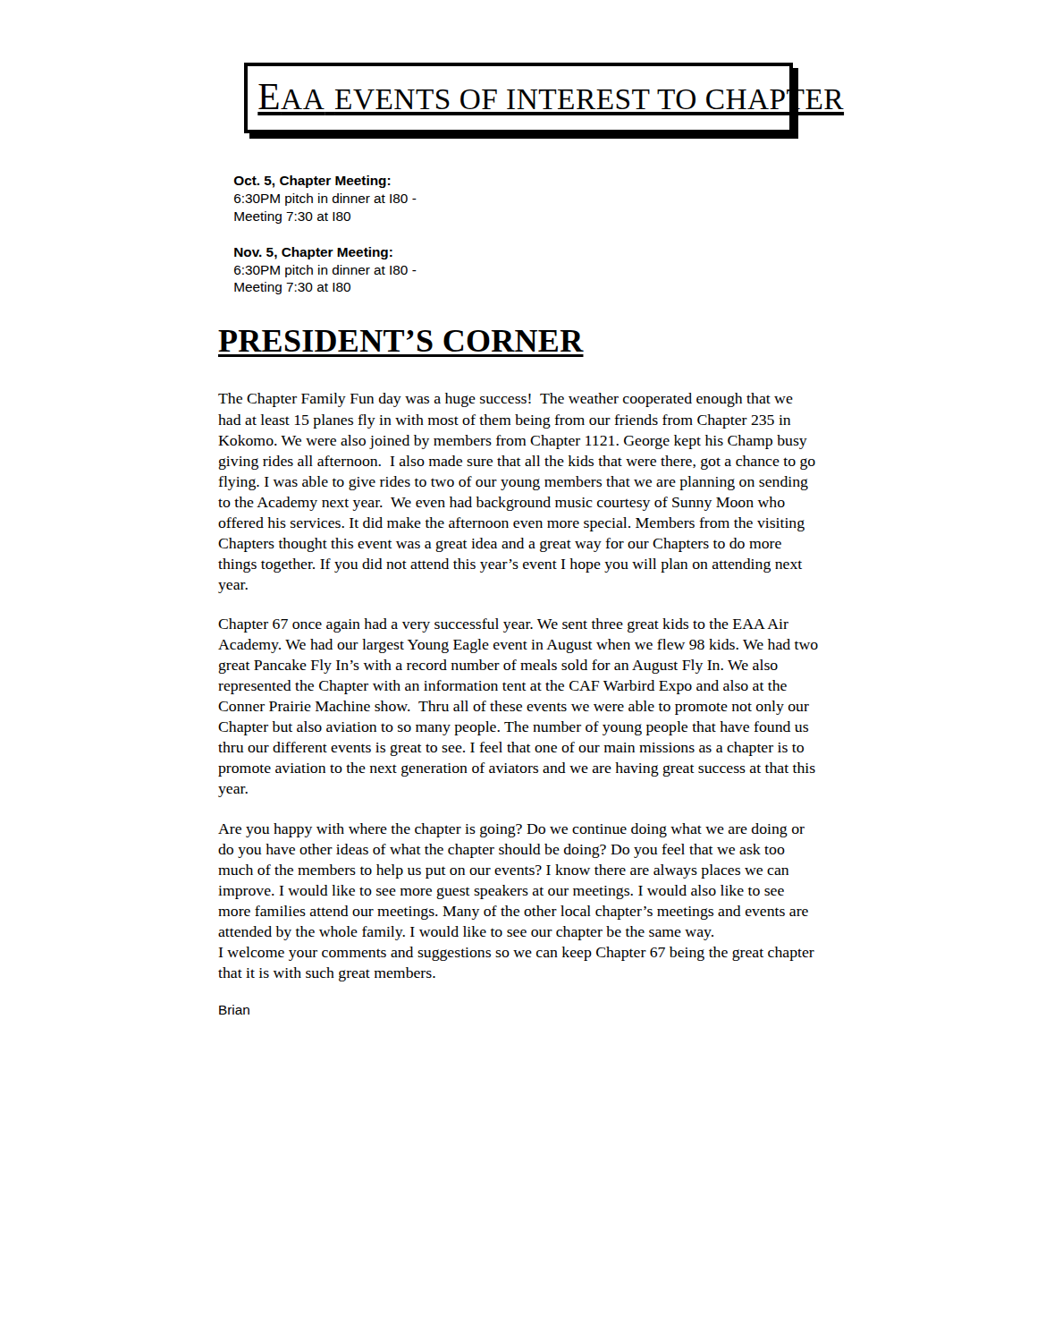EAA EVENTS OF INTEREST TO CHAPTER
Oct. 5, Chapter Meeting:
6:30PM pitch in dinner at I80 -
Meeting 7:30 at I80
Nov. 5, Chapter Meeting:
6:30PM pitch in dinner at I80 -
Meeting 7:30 at I80
PRESIDENT’S CORNER
The Chapter Family Fun day was a huge success! The weather cooperated enough that we had at least 15 planes fly in with most of them being from our friends from Chapter 235 in Kokomo. We were also joined by members from Chapter 1121. George kept his Champ busy giving rides all afternoon. I also made sure that all the kids that were there, got a chance to go flying. I was able to give rides to two of our young members that we are planning on sending to the Academy next year. We even had background music courtesy of Sunny Moon who offered his services. It did make the afternoon even more special. Members from the visiting Chapters thought this event was a great idea and a great way for our Chapters to do more things together. If you did not attend this year’s event I hope you will plan on attending next year.
Chapter 67 once again had a very successful year. We sent three great kids to the EAA Air Academy. We had our largest Young Eagle event in August when we flew 98 kids. We had two great Pancake Fly In’s with a record number of meals sold for an August Fly In. We also represented the Chapter with an information tent at the CAF Warbird Expo and also at the Conner Prairie Machine show. Thru all of these events we were able to promote not only our Chapter but also aviation to so many people. The number of young people that have found us thru our different events is great to see. I feel that one of our main missions as a chapter is to promote aviation to the next generation of aviators and we are having great success at that this year.
Are you happy with where the chapter is going? Do we continue doing what we are doing or do you have other ideas of what the chapter should be doing? Do you feel that we ask too much of the members to help us put on our events? I know there are always places we can improve. I would like to see more guest speakers at our meetings. I would also like to see more families attend our meetings. Many of the other local chapter’s meetings and events are attended by the whole family. I would like to see our chapter be the same way.
I welcome your comments and suggestions so we can keep Chapter 67 being the great chapter that it is with such great members.
Brian